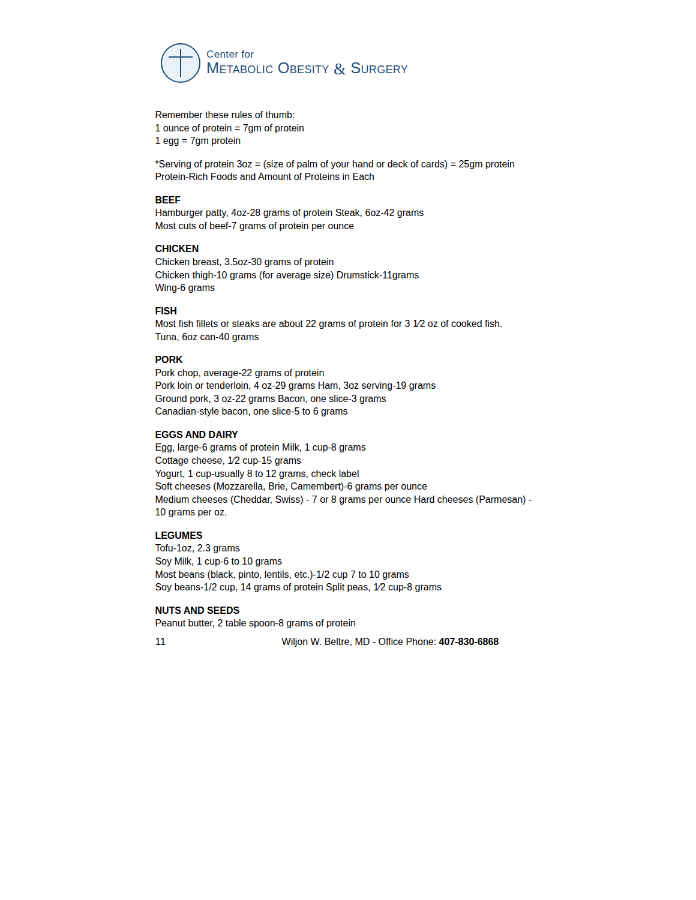Center for
Metabolic Obesity & Surgery
Remember these rules of thumb:
1 ounce of protein = 7gm of protein
1 egg = 7gm protein
*Serving of protein 3oz = (size of palm of your hand or deck of cards) = 25gm protein
Protein-Rich Foods and Amount of Proteins in Each
BEEF
Hamburger patty, 4oz-28 grams of protein Steak, 6oz-42 grams
Most cuts of beef-7 grams of protein per ounce
CHICKEN
Chicken breast, 3.5oz-30 grams of protein
Chicken thigh-10 grams (for average size) Drumstick-11grams
Wing-6 grams
FISH
Most fish fillets or steaks are about 22 grams of protein for 3 1⁄2 oz of cooked fish.
Tuna, 6oz can-40 grams
PORK
Pork chop, average-22 grams of protein
Pork loin or tenderloin, 4 oz-29 grams Ham, 3oz serving-19 grams
Ground pork, 3 oz-22 grams Bacon, one slice-3 grams
Canadian-style bacon, one slice-5 to 6 grams
EGGS AND DAIRY
Egg, large-6 grams of protein Milk, 1 cup-8 grams
Cottage cheese, 1⁄2 cup-15 grams
Yogurt, 1 cup-usually 8 to 12 grams, check label
Soft cheeses (Mozzarella, Brie, Camembert)-6 grams per ounce
Medium cheeses (Cheddar, Swiss) - 7 or 8 grams per ounce Hard cheeses (Parmesan) - 10 grams per oz.
LEGUMES
Tofu-1oz, 2.3 grams
Soy Milk, 1 cup-6 to 10 grams
Most beans (black, pinto, lentils, etc.)-1/2 cup 7 to 10 grams
Soy beans-1/2 cup, 14 grams of protein Split peas, 1⁄2 cup-8 grams
NUTS AND SEEDS
Peanut butter, 2 table spoon-8 grams of protein
11 Wiljon W. Beltre, MD - Office Phone: 407-830-6868